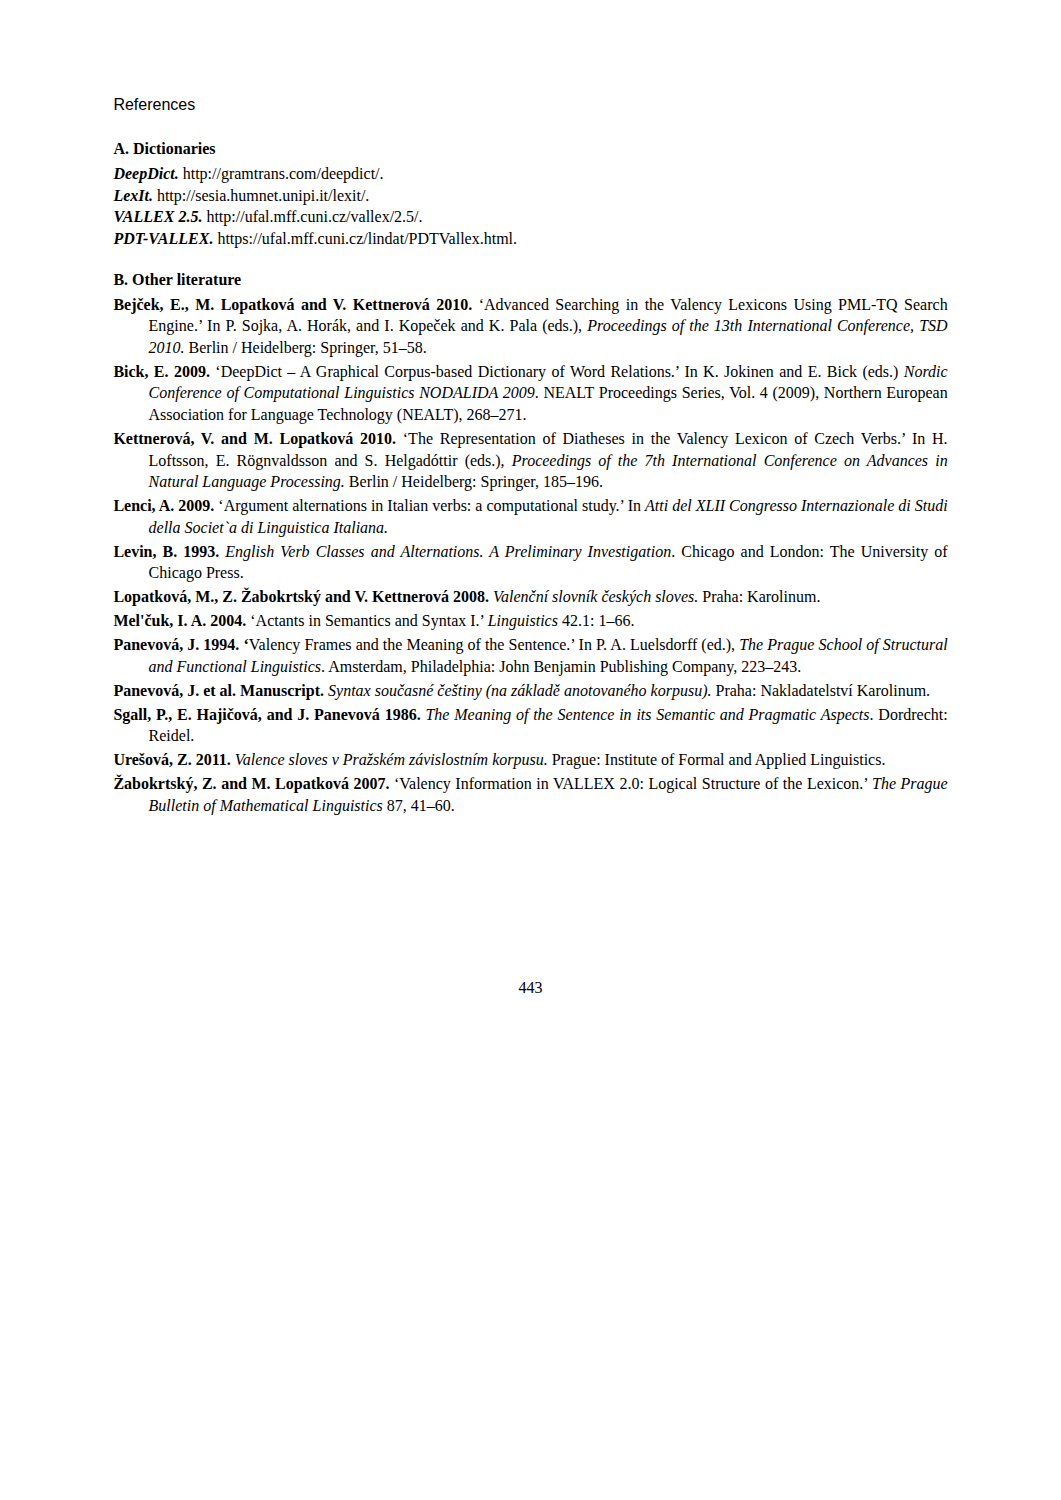References
A. Dictionaries
DeepDict. http://gramtrans.com/deepdict/.
LexIt. http://sesia.humnet.unipi.it/lexit/.
VALLEX 2.5. http://ufal.mff.cuni.cz/vallex/2.5/.
PDT-VALLEX. https://ufal.mff.cuni.cz/lindat/PDTVallex.html.
B. Other literature
Bejček, E., M. Lopatková and V. Kettnerová 2010. ‘Advanced Searching in the Valency Lexicons Using PML-TQ Search Engine.’ In P. Sojka, A. Horák, and I. Kopeček and K. Pala (eds.), Proceedings of the 13th International Conference, TSD 2010. Berlin / Heidelberg: Springer, 51–58.
Bick, E. 2009. ‘DeepDict – A Graphical Corpus-based Dictionary of Word Relations.’ In K. Jokinen and E. Bick (eds.) Nordic Conference of Computational Linguistics NODALIDA 2009. NEALT Proceedings Series, Vol. 4 (2009), Northern European Association for Language Technology (NEALT), 268–271.
Kettnerová, V. and M. Lopatková 2010. ‘The Representation of Diatheses in the Valency Lexicon of Czech Verbs.’ In H. Loftsson, E. Rögnvaldsson and S. Helgadóttir (eds.), Proceedings of the 7th International Conference on Advances in Natural Language Processing. Berlin / Heidelberg: Springer, 185–196.
Lenci, A. 2009. ‘Argument alternations in Italian verbs: a computational study.’ In Atti del XLII Congresso Internazionale di Studi della Societ`a di Linguistica Italiana.
Levin, B. 1993. English Verb Classes and Alternations. A Preliminary Investigation. Chicago and London: The University of Chicago Press.
Lopatková, M., Z. Žabokrtský and V. Kettnerová 2008. Valenční slovník českých sloves. Praha: Karolinum.
Mel'čuk, I. A. 2004. ‘Actants in Semantics and Syntax I.’ Linguistics 42.1: 1–66.
Panevová, J. 1994. ‘Valency Frames and the Meaning of the Sentence.’ In P. A. Luelsdorff (ed.), The Prague School of Structural and Functional Linguistics. Amsterdam, Philadelphia: John Benjamin Publishing Company, 223–243.
Panevová, J. et al. Manuscript. Syntax současné češtiny (na základě anotovaného korpusu). Praha: Nakladatelství Karolinum.
Sgall, P., E. Hajičová, and J. Panevová 1986. The Meaning of the Sentence in its Semantic and Pragmatic Aspects. Dordrecht: Reidel.
Urešová, Z. 2011. Valence sloves v Pražském závislostním korpusu. Prague: Institute of Formal and Applied Linguistics.
Žabokrtský, Z. and M. Lopatková 2007. ‘Valency Information in VALLEX 2.0: Logical Structure of the Lexicon.’ The Prague Bulletin of Mathematical Linguistics 87, 41–60.
443